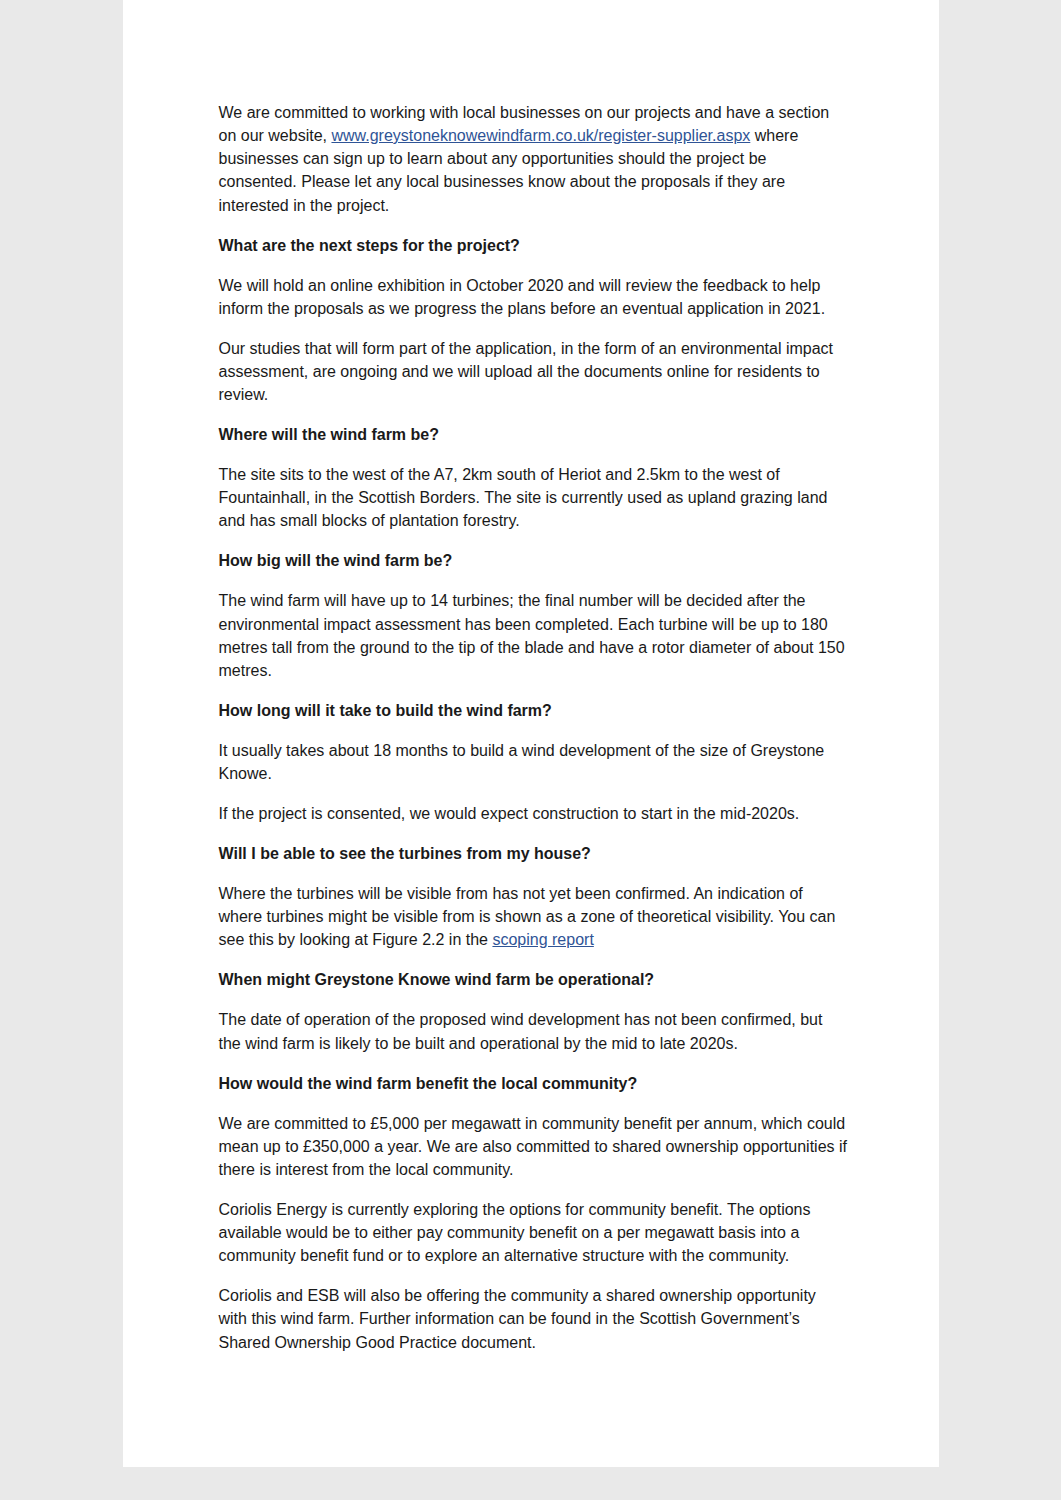We are committed to working with local businesses on our projects and have a section on our website, www.greystoneknowewindfarm.co.uk/register-supplier.aspx where businesses can sign up to learn about any opportunities should the project be consented. Please let any local businesses know about the proposals if they are interested in the project.
What are the next steps for the project?
We will hold an online exhibition in October 2020 and will review the feedback to help inform the proposals as we progress the plans before an eventual application in 2021.
Our studies that will form part of the application, in the form of an environmental impact assessment, are ongoing and we will upload all the documents online for residents to review.
Where will the wind farm be?
The site sits to the west of the A7, 2km south of Heriot and 2.5km to the west of Fountainhall, in the Scottish Borders. The site is currently used as upland grazing land and has small blocks of plantation forestry.
How big will the wind farm be?
The wind farm will have up to 14 turbines; the final number will be decided after the environmental impact assessment has been completed. Each turbine will be up to 180 metres tall from the ground to the tip of the blade and have a rotor diameter of about 150 metres.
How long will it take to build the wind farm?
It usually takes about 18 months to build a wind development of the size of Greystone Knowe.
If the project is consented, we would expect construction to start in the mid-2020s.
Will I be able to see the turbines from my house?
Where the turbines will be visible from has not yet been confirmed. An indication of where turbines might be visible from is shown as a zone of theoretical visibility. You can see this by looking at Figure 2.2 in the scoping report
When might Greystone Knowe wind farm be operational?
The date of operation of the proposed wind development has not been confirmed, but the wind farm is likely to be built and operational by the mid to late 2020s.
How would the wind farm benefit the local community?
We are committed to £5,000 per megawatt in community benefit per annum, which could mean up to £350,000 a year. We are also committed to shared ownership opportunities if there is interest from the local community.
Coriolis Energy is currently exploring the options for community benefit. The options available would be to either pay community benefit on a per megawatt basis into a community benefit fund or to explore an alternative structure with the community.
Coriolis and ESB will also be offering the community a shared ownership opportunity with this wind farm. Further information can be found in the Scottish Government’s Shared Ownership Good Practice document.